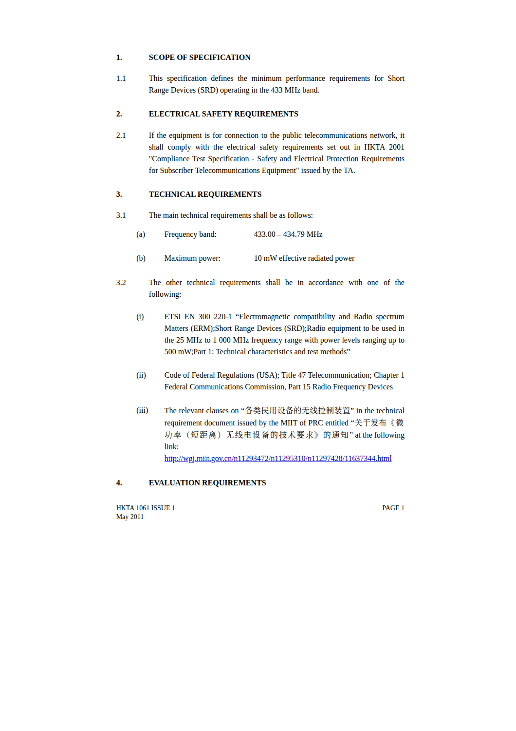1.
Scope of Specification
1.1
This specification defines the minimum performance requirements for Short Range Devices (SRD) operating in the 433 MHz band.
2.
Electrical Safety Requirements
2.1
If the equipment is for connection to the public telecommunications network, it shall comply with the electrical safety requirements set out in HKTA 2001 "Compliance Test Specification - Safety and Electrical Protection Requirements for Subscriber Telecommunications Equipment" issued by the TA.
3.
Technical Requirements
3.1
The main technical requirements shall be as follows:
(a)
Frequency band:
433.00 – 434.79 MHz
(b)
Maximum power:
10 mW effective radiated power
3.2
The other technical requirements shall be in accordance with one of the following:
(i)
ETSI EN 300 220-1 “Electromagnetic compatibility and Radio spectrum Matters (ERM);Short Range Devices (SRD);Radio equipment to be used in the 25 MHz to 1 000 MHz frequency range with power levels ranging up to 500 mW;Part 1: Technical characteristics and test methods”
(ii)
Code of Federal Regulations (USA); Title 47 Telecommunication; Chapter 1 Federal Communications Commission, Part 15 Radio Frequency Devices
(iii)
The relevant clauses on “各类民用设备的无线控制装置” in the technical requirement document issued by the MIIT of PRC entitled “关于发布《微功率（短距离）无线电设备的技术要求》的通知” at the following link:
http://wgj.miit.gov.cn/n11293472/n11295310/n11297428/11637344.html
4.
Evaluation Requirements
HKTA 1061 ISSUE 1
May 2011
PAGE 1